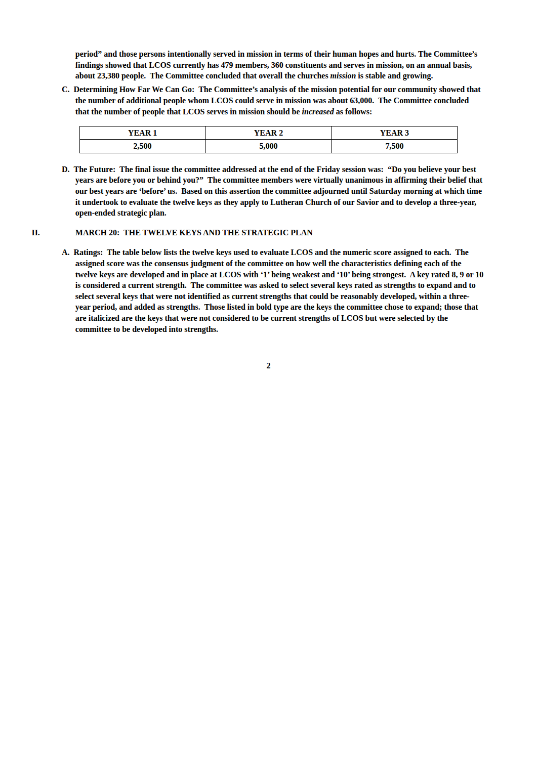period” and those persons intentionally served in mission in terms of their human hopes and hurts. The Committee’s findings showed that LCOS currently has 479 members, 360 constituents and serves in mission, on an annual basis, about 23,380 people. The Committee concluded that overall the churches mission is stable and growing.
C. Determining How Far We Can Go: The Committee’s analysis of the mission potential for our community showed that the number of additional people whom LCOS could serve in mission was about 63,000. The Committee concluded that the number of people that LCOS serves in mission should be increased as follows:
| YEAR 1 | YEAR 2 | YEAR 3 |
| --- | --- | --- |
| 2,500 | 5,000 | 7,500 |
D. The Future: The final issue the committee addressed at the end of the Friday session was: “Do you believe your best years are before you or behind you?” The committee members were virtually unanimous in affirming their belief that our best years are ‘before’ us. Based on this assertion the committee adjourned until Saturday morning at which time it undertook to evaluate the twelve keys as they apply to Lutheran Church of our Savior and to develop a three-year, open-ended strategic plan.
II. MARCH 20: THE TWELVE KEYS AND THE STRATEGIC PLAN
A. Ratings: The table below lists the twelve keys used to evaluate LCOS and the numeric score assigned to each. The assigned score was the consensus judgment of the committee on how well the characteristics defining each of the twelve keys are developed and in place at LCOS with ‘1’ being weakest and ‘10’ being strongest. A key rated 8, 9 or 10 is considered a current strength. The committee was asked to select several keys rated as strengths to expand and to select several keys that were not identified as current strengths that could be reasonably developed, within a three-year period, and added as strengths. Those listed in bold type are the keys the committee chose to expand; those that are italicized are the keys that were not considered to be current strengths of LCOS but were selected by the committee to be developed into strengths.
2